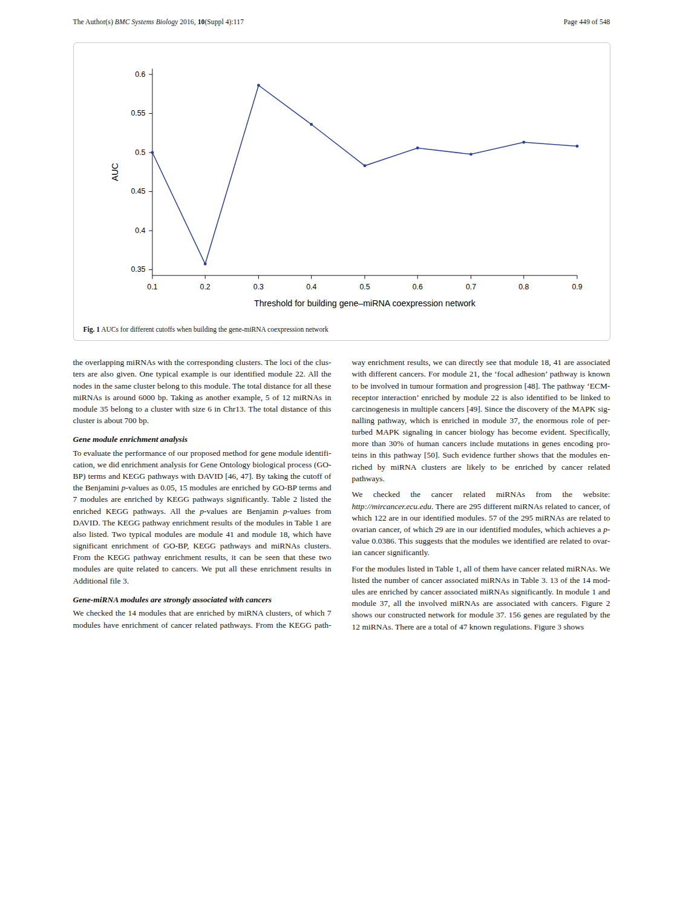The Author(s) BMC Systems Biology 2016, 10(Suppl 4):117
Page 449 of 548
0.6 0.55 0.5 0.45 0.4 0.35 0.1 0.2 0.3 0.4 0.5 0.6 0.7 0.8 0.9 AUC Threshold for building gene–miRNA coexpression network
Fig. 1 AUCs for different cutoffs when building the gene-miRNA coexpression network
the overlapping miRNAs with the corresponding clusters. The loci of the clusters are also given. One typical example is our identified module 22. All the nodes in the same cluster belong to this module. The total distance for all these miRNAs is around 6000 bp. Taking as another example, 5 of 12 miRNAs in module 35 belong to a cluster with size 6 in Chr13. The total distance of this cluster is about 700 bp.
Gene module enrichment analysis
To evaluate the performance of our proposed method for gene module identification, we did enrichment analysis for Gene Ontology biological process (GO-BP) terms and KEGG pathways with DAVID [46, 47]. By taking the cutoff of the Benjamini p-values as 0.05, 15 modules are enriched by GO-BP terms and 7 modules are enriched by KEGG pathways significantly. Table 2 listed the enriched KEGG pathways. All the p-values are Benjamin p-values from DAVID. The KEGG pathway enrichment results of the modules in Table 1 are also listed. Two typical modules are module 41 and module 18, which have significant enrichment of GO-BP, KEGG pathways and miRNAs clusters. From the KEGG pathway enrichment results, it can be seen that these two modules are quite related to cancers. We put all these enrichment results in Additional file 3.
Gene-miRNA modules are strongly associated with cancers
We checked the 14 modules that are enriched by miRNA clusters, of which 7 modules have enrichment of cancer related pathways. From the KEGG pathway enrichment results, we can directly see that module 18, 41 are associated with different cancers. For module 21, the ‘focal adhesion’ pathway is known to be involved in tumour formation and progression [48]. The pathway ‘ECM-receptor interaction’ enriched by module 22 is also identified to be linked to carcinogenesis in multiple cancers [49]. Since the discovery of the MAPK signalling pathway, which is enriched in module 37, the enormous role of perturbed MAPK signaling in cancer biology has become evident. Specifically, more than 30% of human cancers include mutations in genes encoding proteins in this pathway [50]. Such evidence further shows that the modules enriched by miRNA clusters are likely to be enriched by cancer related pathways.
We checked the cancer related miRNAs from the website: http://mircancer.ecu.edu. There are 295 different miRNAs related to cancer, of which 122 are in our identified modules. 57 of the 295 miRNAs are related to ovarian cancer, of which 29 are in our identified modules, which achieves a p-value 0.0386. This suggests that the modules we identified are related to ovarian cancer significantly.
For the modules listed in Table 1, all of them have cancer related miRNAs. We listed the number of cancer associated miRNAs in Table 3. 13 of the 14 modules are enriched by cancer associated miRNAs significantly. In module 1 and module 37, all the involved miRNAs are associated with cancers. Figure 2 shows our constructed network for module 37. 156 genes are regulated by the 12 miRNAs. There are a total of 47 known regulations. Figure 3 shows